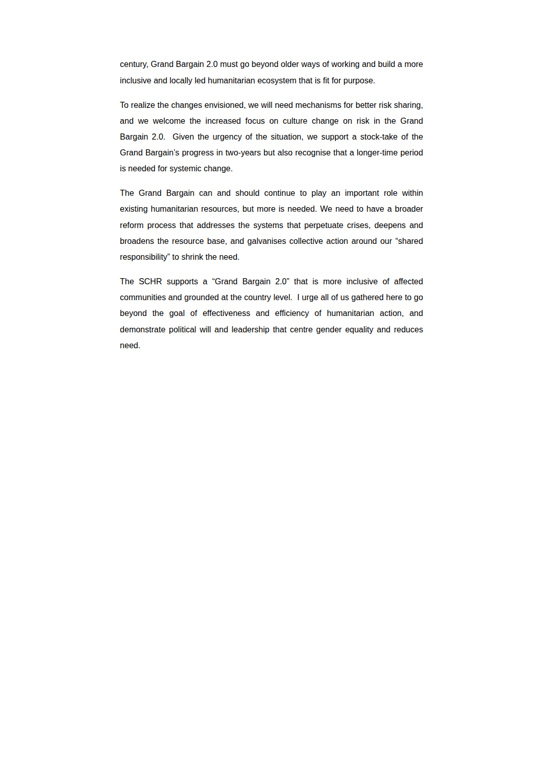century, Grand Bargain 2.0 must go beyond older ways of working and build a more inclusive and locally led humanitarian ecosystem that is fit for purpose.
To realize the changes envisioned, we will need mechanisms for better risk sharing, and we welcome the increased focus on culture change on risk in the Grand Bargain 2.0. Given the urgency of the situation, we support a stock-take of the Grand Bargain’s progress in two-years but also recognise that a longer-time period is needed for systemic change.
The Grand Bargain can and should continue to play an important role within existing humanitarian resources, but more is needed. We need to have a broader reform process that addresses the systems that perpetuate crises, deepens and broadens the resource base, and galvanises collective action around our “shared responsibility” to shrink the need.
The SCHR supports a “Grand Bargain 2.0” that is more inclusive of affected communities and grounded at the country level. I urge all of us gathered here to go beyond the goal of effectiveness and efficiency of humanitarian action, and demonstrate political will and leadership that centre gender equality and reduces need.